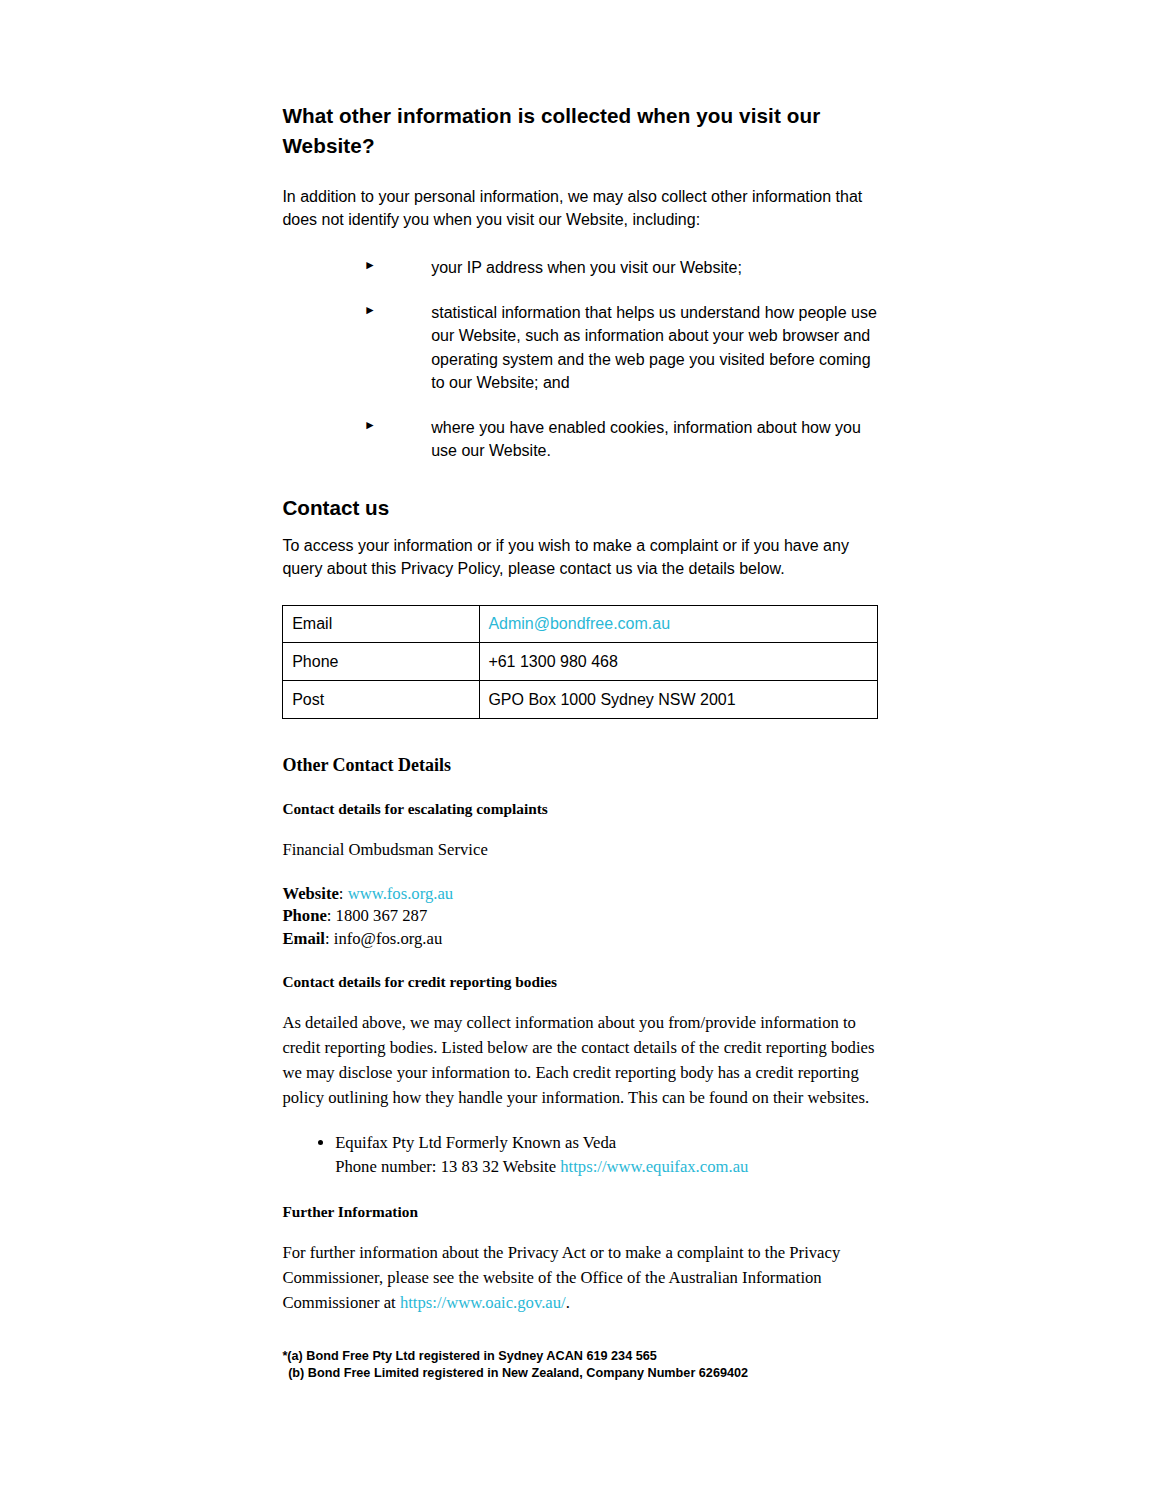What other information is collected when you visit our Website?
In addition to your personal information, we may also collect other information that does not identify you when you visit our Website, including:
your IP address when you visit our Website;
statistical information that helps us understand how people use our Website, such as information about your web browser and operating system and the web page you visited before coming to our Website; and
where you have enabled cookies, information about how you use our Website.
Contact us
To access your information or if you wish to make a complaint or if you have any query about this Privacy Policy, please contact us via the details below.
| Email | Admin@bondfree.com.au |
| Phone | +61 1300 980 468 |
| Post | GPO Box 1000 Sydney NSW 2001 |
Other Contact Details
Contact details for escalating complaints
Financial Ombudsman Service
Website: www.fos.org.au
Phone: 1800 367 287
Email: info@fos.org.au
Contact details for credit reporting bodies
As detailed above, we may collect information about you from/provide information to credit reporting bodies. Listed below are the contact details of the credit reporting bodies we may disclose your information to. Each credit reporting body has a credit reporting policy outlining how they handle your information. This can be found on their websites.
Equifax Pty Ltd Formerly Known as Veda
Phone number: 13 83 32 Website https://www.equifax.com.au
Further Information
For further information about the Privacy Act or to make a complaint to the Privacy Commissioner, please see the website of the Office of the Australian Information Commissioner at https://www.oaic.gov.au/.
*(a) Bond Free Pty Ltd registered in Sydney ACAN 619 234 565
(b) Bond Free Limited registered in New Zealand, Company Number 6269402